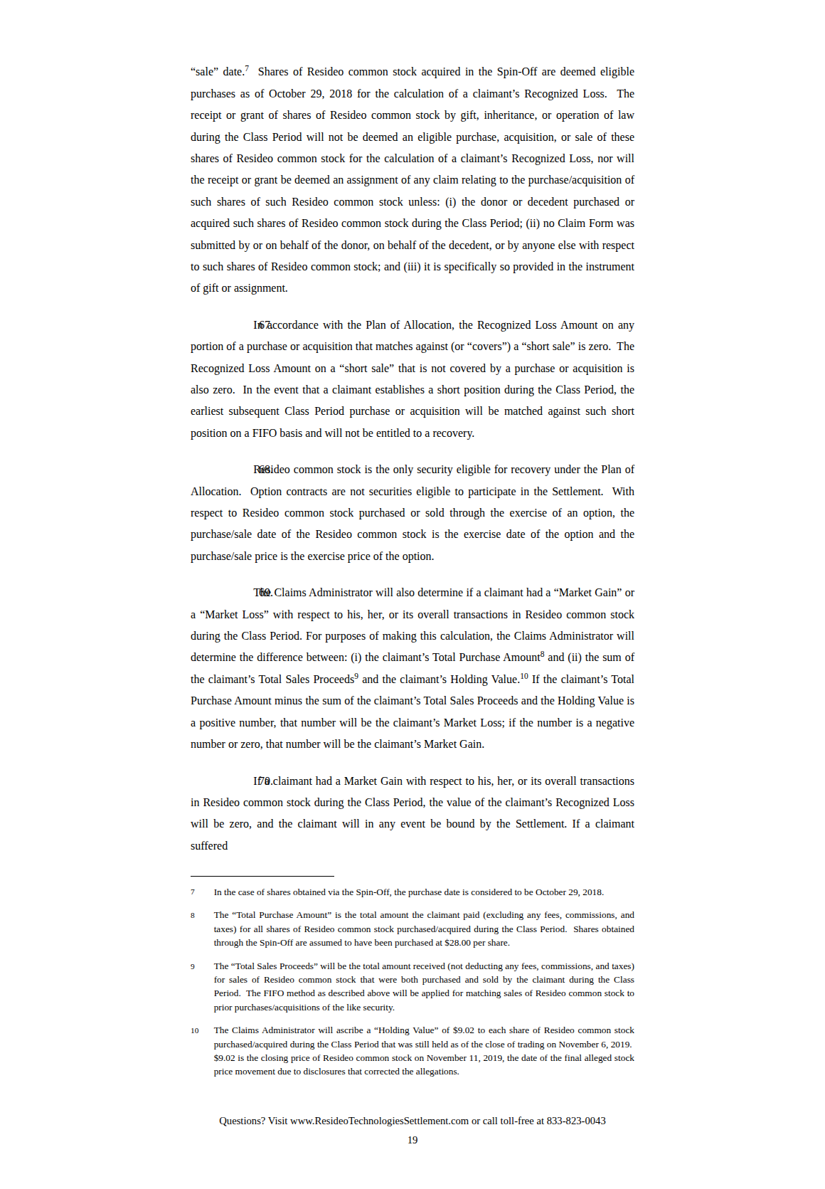“sale” date.7 Shares of Resideo common stock acquired in the Spin-Off are deemed eligible purchases as of October 29, 2018 for the calculation of a claimant’s Recognized Loss. The receipt or grant of shares of Resideo common stock by gift, inheritance, or operation of law during the Class Period will not be deemed an eligible purchase, acquisition, or sale of these shares of Resideo common stock for the calculation of a claimant’s Recognized Loss, nor will the receipt or grant be deemed an assignment of any claim relating to the purchase/acquisition of such shares of such Resideo common stock unless: (i) the donor or decedent purchased or acquired such shares of Resideo common stock during the Class Period; (ii) no Claim Form was submitted by or on behalf of the donor, on behalf of the decedent, or by anyone else with respect to such shares of Resideo common stock; and (iii) it is specifically so provided in the instrument of gift or assignment.
67. In accordance with the Plan of Allocation, the Recognized Loss Amount on any portion of a purchase or acquisition that matches against (or “covers”) a “short sale” is zero. The Recognized Loss Amount on a “short sale” that is not covered by a purchase or acquisition is also zero. In the event that a claimant establishes a short position during the Class Period, the earliest subsequent Class Period purchase or acquisition will be matched against such short position on a FIFO basis and will not be entitled to a recovery.
68. Resideo common stock is the only security eligible for recovery under the Plan of Allocation. Option contracts are not securities eligible to participate in the Settlement. With respect to Resideo common stock purchased or sold through the exercise of an option, the purchase/sale date of the Resideo common stock is the exercise date of the option and the purchase/sale price is the exercise price of the option.
69. The Claims Administrator will also determine if a claimant had a “Market Gain” or a “Market Loss” with respect to his, her, or its overall transactions in Resideo common stock during the Class Period. For purposes of making this calculation, the Claims Administrator will determine the difference between: (i) the claimant’s Total Purchase Amount8 and (ii) the sum of the claimant’s Total Sales Proceeds9 and the claimant’s Holding Value.10 If the claimant’s Total Purchase Amount minus the sum of the claimant’s Total Sales Proceeds and the Holding Value is a positive number, that number will be the claimant’s Market Loss; if the number is a negative number or zero, that number will be the claimant’s Market Gain.
70. If a claimant had a Market Gain with respect to his, her, or its overall transactions in Resideo common stock during the Class Period, the value of the claimant’s Recognized Loss will be zero, and the claimant will in any event be bound by the Settlement. If a claimant suffered
7
In the case of shares obtained via the Spin-Off, the purchase date is considered to be October 29, 2018.
8
The “Total Purchase Amount” is the total amount the claimant paid (excluding any fees, commissions, and taxes) for all shares of Resideo common stock purchased/acquired during the Class Period. Shares obtained through the Spin-Off are assumed to have been purchased at $28.00 per share.
9
The “Total Sales Proceeds” will be the total amount received (not deducting any fees, commissions, and taxes) for sales of Resideo common stock that were both purchased and sold by the claimant during the Class Period. The FIFO method as described above will be applied for matching sales of Resideo common stock to prior purchases/acquisitions of the like security.
10
The Claims Administrator will ascribe a “Holding Value” of $9.02 to each share of Resideo common stock purchased/acquired during the Class Period that was still held as of the close of trading on November 6, 2019. $9.02 is the closing price of Resideo common stock on November 11, 2019, the date of the final alleged stock price movement due to disclosures that corrected the allegations.
Questions? Visit www.ResideoTechnologiesSettlement.com or call toll-free at 833-823-0043
19